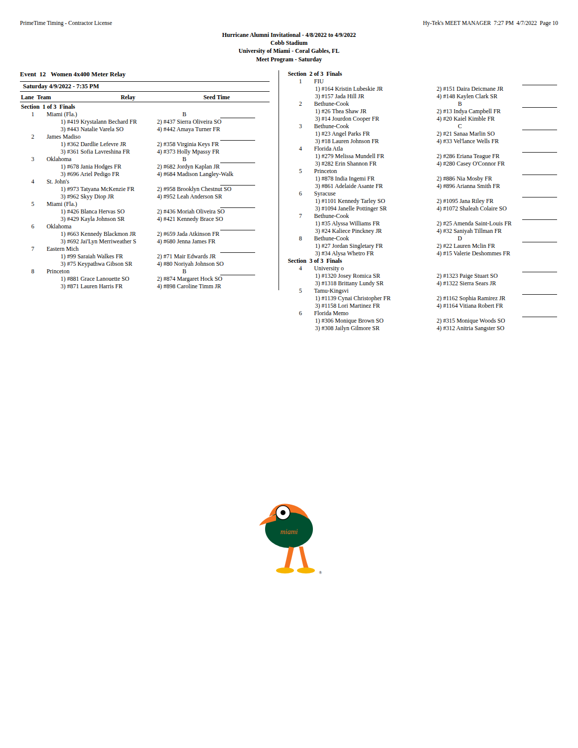PrimeTime Timing - Contractor License
Hy-Tek's MEET MANAGER 7:27 PM 4/7/2022 Page 10
Hurricane Alumni Invitational - 4/8/2022 to 4/9/2022
Cobb Stadium
University of Miami - Coral Gables, FL
Meet Program - Saturday
Event 12 Women 4x400 Meter Relay
Saturday 4/9/2022 - 7:35 PM
| Lane Team | Relay | Seed Time |
| Section 1 of 3 Finals |
| 1 | Miami (Fla.) | B | |
| | / 1) #419 Krystalann Bechard FR / 2) #437 Sierra Oliveira SO / / 3) #443 Natalie Varela SO / 4) #442 Amaya Turner FR / |
| 2 | James Madiso | | |
| | / 1) #362 Dardlie Lefevre JR / 2) #358 Virginia Keys FR / / 3) #361 Sofia Lavreshina FR / 4) #373 Holly Mpassy FR / |
| 3 | Oklahoma | B | |
| | / 1) #678 Jania Hodges FR / 2) #682 Jordyn Kaplan JR / / 3) #696 Ariel Pedigo FR / 4) #684 Madison Langley-Walk / |
| 4 | St. John's | | |
| | / 1) #973 Tatyana McKenzie FR / 2) #958 Brooklyn Chestnut SO / / 3) #962 Skyy Diop JR / 4) #952 Leah Anderson SR / |
| 5 | Miami (Fla.) | | |
| | / 1) #426 Blanca Hervas SO / 2) #436 Moriah Oliveira SO / / 3) #429 Kayla Johnson SR / 4) #421 Kennedy Brace SO / |
| 6 | Oklahoma | | |
| | / 1) #663 Kennedy Blackmon JR / 2) #659 Jada Atkinson FR / / 3) #692 Jai'Lyn Merriweather S / 4) #680 Jenna James FR / |
| 7 | Eastern Mich | | |
| | / 1) #99 Saraiah Walkes FR / 2) #71 Mair Edwards JR / / 3) #75 Keypathwa Gibson SR / 4) #80 Noriyah Johnson SO / |
| 8 | Princeton | B | |
| | / 1) #881 Grace Lanouette SO / 2) #874 Margaret Hock SO / / 3) #871 Lauren Harris FR / 4) #898 Caroline Timm JR / |
Section 2 of 3 Finals
| 1 | FIU | | |
| | / 1) #164 Kristin Lubeskie JR / 2) #151 Daira Deicmane JR / / 3) #157 Jada Hill JR / 4) #148 Kaylen Clark SR / |
| 2 | Bethune-Cook | B | |
| | / 1) #26 Thea Shaw JR / 2) #13 Indya Campbell FR / / 3) #14 Jourdon Cooper FR / 4) #20 Kaiel Kimble FR / |
| 3 | Bethune-Cook | C | |
| | / 1) #23 Angel Parks FR / 2) #21 Sanaa Marlin SO / / 3) #18 Lauren Johnson FR / 4) #33 Vel'lance Wells FR / |
| 4 | Florida Atla | | |
| | / 1) #279 Melissa Mundell FR / 2) #286 Eriana Teague FR / / 3) #282 Erin Shannon FR / 4) #280 Casey O'Connor FR / |
| 5 | Princeton | | |
| | / 1) #878 India Ingemi FR / 2) #886 Nia Mosby FR / / 3) #861 Adelaide Asante FR / 4) #896 Arianna Smith FR / |
| 6 | Syracuse | | |
| | / 1) #1101 Kennedy Tarley SO / 2) #1095 Jana Riley FR / / 3) #1094 Janelle Pottinger SR / 4) #1072 Shaleah Colaire SO / |
| 7 | Bethune-Cook | | |
| | / 1) #35 Alyssa Williams FR / 2) #25 Amenda Saint-Louis FR / / 3) #24 Kaliece Pinckney JR / 4) #32 Saniyah Tillman FR / |
| 8 | Bethune-Cook | D | |
| | / 1) #27 Jordan Singletary FR / 2) #22 Lauren Mclin FR / / 3) #34 Alysa Whetro FR / 4) #15 Valerie Deshommes FR / |
Section 3 of 3 Finals
| 4 | University o | | |
| | / 1) #1320 Josey Romica SR / 2) #1323 Paige Stuart SO / / 3) #1318 Brittany Lundy SR / 4) #1322 Sierra Sears JR / |
| 5 | Tamu-Kingsvi | | |
| | / 1) #1139 Cynai Christopher FR / 2) #1162 Sophia Ramirez JR / / 3) #1158 Lori Martinez FR / 4) #1164 Vitiana Robert FR / |
| 6 | Florida Memo | | |
| | / 1) #306 Monique Brown SO / 2) #315 Monique Woods SO / / 3) #308 Jailyn Gilmore SR / 4) #312 Anitria Sangster SO / |
miami ®